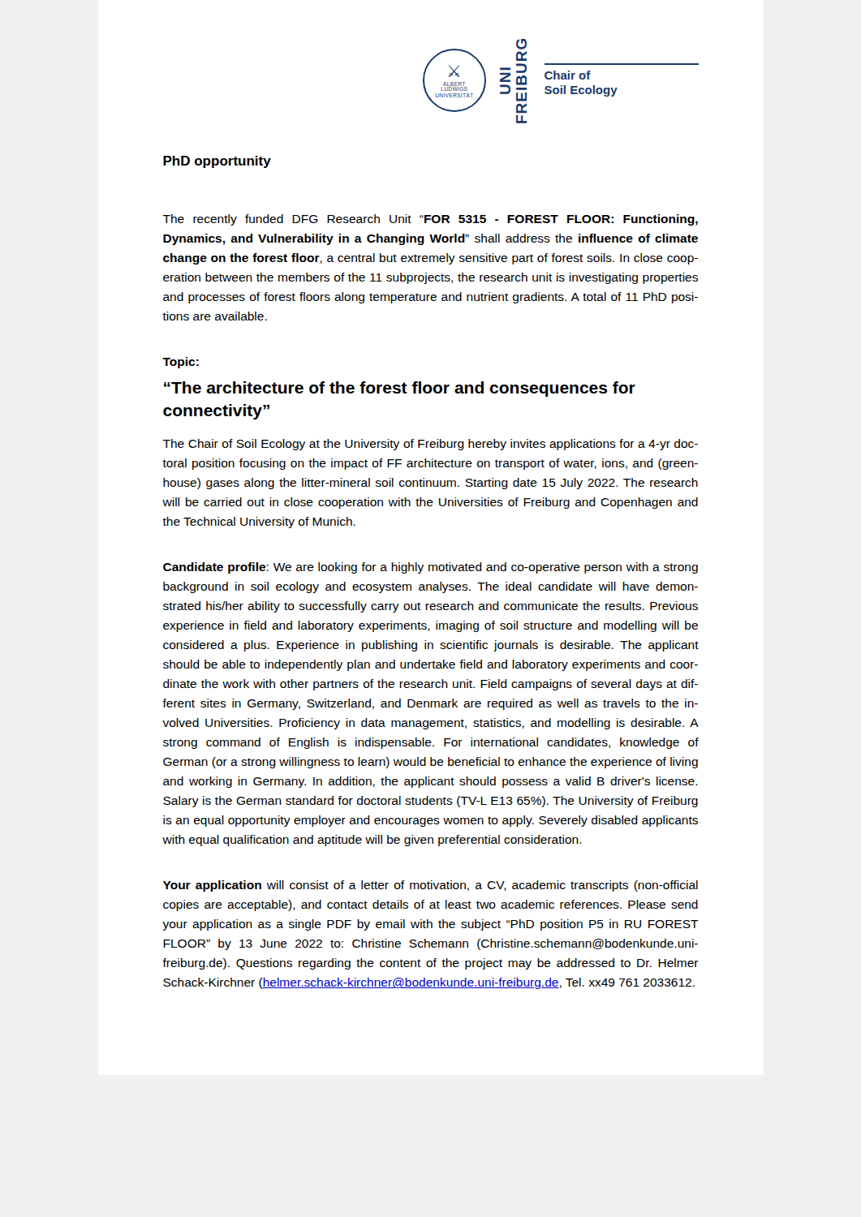⚔ ALBERT
LUDWIGS
UNIVERSITÄT
UNI
FREIBURG
Chair of
Soil Ecology
PhD opportunity
The recently funded DFG Research Unit “FOR 5315 - FOREST FLOOR: Functioning, Dynamics, and Vulnerability in a Changing World” shall address the influence of climate change on the forest floor, a central but extremely sensitive part of forest soils. In close cooperation between the members of the 11 subprojects, the research unit is investigating properties and processes of forest floors along temperature and nutrient gradients. A total of 11 PhD positions are available.
Topic:
“The architecture of the forest floor and consequences for connectivity”
The Chair of Soil Ecology at the University of Freiburg hereby invites applications for a 4-yr doctoral position focusing on the impact of FF architecture on transport of water, ions, and (greenhouse) gases along the litter-mineral soil continuum. Starting date 15 July 2022. The research will be carried out in close cooperation with the Universities of Freiburg and Copenhagen and the Technical University of Munich.
Candidate profile: We are looking for a highly motivated and co-operative person with a strong background in soil ecology and ecosystem analyses. The ideal candidate will have demonstrated his/her ability to successfully carry out research and communicate the results. Previous experience in field and laboratory experiments, imaging of soil structure and modelling will be considered a plus. Experience in publishing in scientific journals is desirable. The applicant should be able to independently plan and undertake field and laboratory experiments and coordinate the work with other partners of the research unit. Field campaigns of several days at different sites in Germany, Switzerland, and Denmark are required as well as travels to the involved Universities. Proficiency in data management, statistics, and modelling is desirable. A strong command of English is indispensable. For international candidates, knowledge of German (or a strong willingness to learn) would be beneficial to enhance the experience of living and working in Germany. In addition, the applicant should possess a valid B driver's license. Salary is the German standard for doctoral students (TV-L E13 65%). The University of Freiburg is an equal opportunity employer and encourages women to apply. Severely disabled applicants with equal qualification and aptitude will be given preferential consideration.
Your application will consist of a letter of motivation, a CV, academic transcripts (non-official copies are acceptable), and contact details of at least two academic references. Please send your application as a single PDF by email with the subject “PhD position P5 in RU FOREST FLOOR” by 13 June 2022 to: Christine Schemann (Christine.schemann@bodenkunde.uni-freiburg.de). Questions regarding the content of the project may be addressed to Dr. Helmer Schack-Kirchner (helmer.schack-kirchner@bodenkunde.uni-freiburg.de, Tel. xx49 761 2033612.